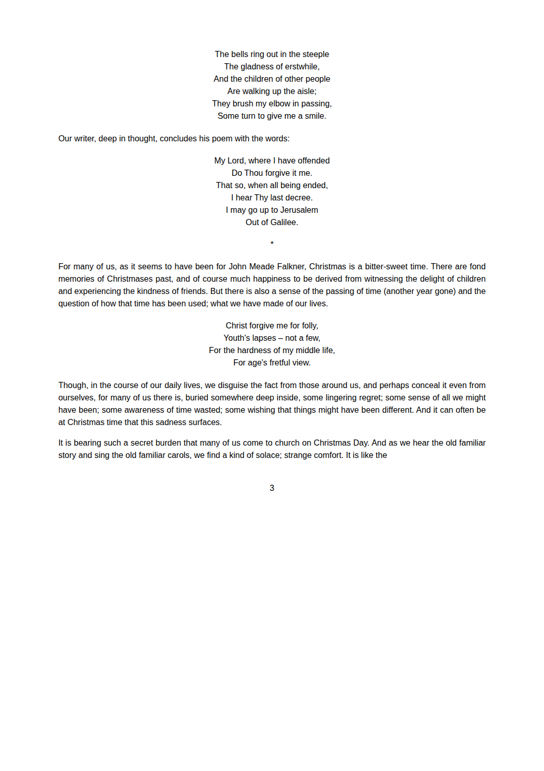The bells ring out in the steeple
The gladness of erstwhile,
And the children of other people
Are walking up the aisle;
They brush my elbow in passing,
Some turn to give me a smile.
Our writer, deep in thought, concludes his poem with the words:
My Lord, where I have offended
Do Thou forgive it me.
That so, when all being ended,
I hear Thy last decree.
I may go up to Jerusalem
Out of Galilee.
*
For many of us, as it seems to have been for John Meade Falkner, Christmas is a bitter-sweet time. There are fond memories of Christmases past, and of course much happiness to be derived from witnessing the delight of children and experiencing the kindness of friends. But there is also a sense of the passing of time (another year gone) and the question of how that time has been used; what we have made of our lives.
Christ forgive me for folly,
Youth's lapses – not a few,
For the hardness of my middle life,
For age's fretful view.
Though, in the course of our daily lives, we disguise the fact from those around us, and perhaps conceal it even from ourselves, for many of us there is, buried somewhere deep inside, some lingering regret; some sense of all we might have been; some awareness of time wasted; some wishing that things might have been different. And it can often be at Christmas time that this sadness surfaces.
It is bearing such a secret burden that many of us come to church on Christmas Day. And as we hear the old familiar story and sing the old familiar carols, we find a kind of solace; strange comfort. It is like the
3